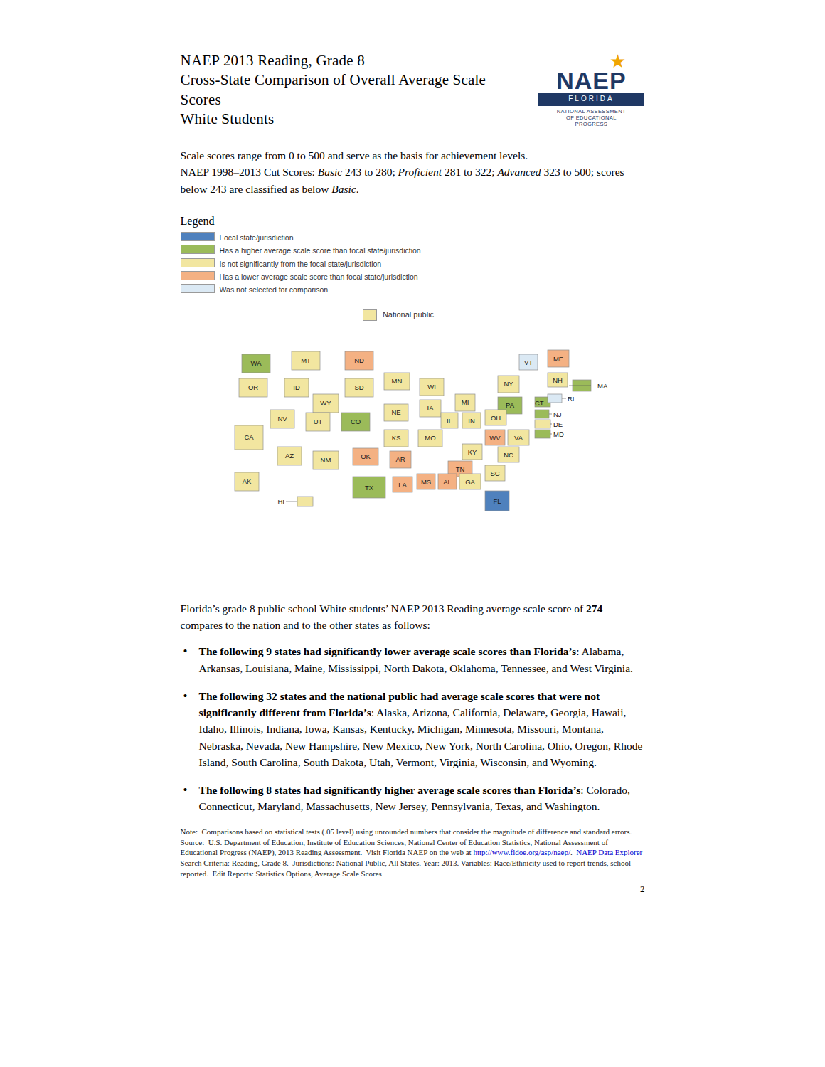NAEP 2013 Reading, Grade 8
Cross-State Comparison of Overall Average Scale Scores
White Students
★
NAEP
FLORIDA
National Assessment
of Educational
Progress
Scale scores range from 0 to 500 and serve as the basis for achievement levels.
NAEP 1998–2013 Cut Scores: Basic 243 to 280; Proficient 281 to 322; Advanced 323 to 500; scores below 243 are classified as below Basic.
Legend
| | Focal state/jurisdiction |
| | Has a higher average scale score than focal state/jurisdiction |
| | Is not significantly from the focal state/jurisdiction |
| | Has a lower average scale score than focal state/jurisdiction |
| | Was not selected for comparison |
National public
WA MT ND VT ME OR ID SD MN WI NY NH MA WY IA MI PA CT RI NJ NV UT CO NE IL IN OH DE MD CA KS MO WV VA AZ NM OK AR KY TN NC SC AK TX LA MS AL GA HI FL
Florida’s grade 8 public school White students’ NAEP 2013 Reading average scale score of 274 compares to the nation and to the other states as follows:
The following 9 states had significantly lower average scale scores than Florida’s: Alabama, Arkansas, Louisiana, Maine, Mississippi, North Dakota, Oklahoma, Tennessee, and West Virginia.
The following 32 states and the national public had average scale scores that were not significantly different from Florida’s: Alaska, Arizona, California, Delaware, Georgia, Hawaii, Idaho, Illinois, Indiana, Iowa, Kansas, Kentucky, Michigan, Minnesota, Missouri, Montana, Nebraska, Nevada, New Hampshire, New Mexico, New York, North Carolina, Ohio, Oregon, Rhode Island, South Carolina, South Dakota, Utah, Vermont, Virginia, Wisconsin, and Wyoming.
The following 8 states had significantly higher average scale scores than Florida’s: Colorado, Connecticut, Maryland, Massachusetts, New Jersey, Pennsylvania, Texas, and Washington.
Note: Comparisons based on statistical tests (.05 level) using unrounded numbers that consider the magnitude of difference and standard errors.
Source: U.S. Department of Education, Institute of Education Sciences, National Center of Education Statistics, National Assessment of Educational Progress (NAEP), 2013 Reading Assessment. Visit Florida NAEP on the web at http://www.fldoe.org/asp/naep/. NAEP Data Explorer
Search Criteria: Reading, Grade 8. Jurisdictions: National Public, All States. Year: 2013. Variables: Race/Ethnicity used to report trends, school-reported. Edit Reports: Statistics Options, Average Scale Scores.
2